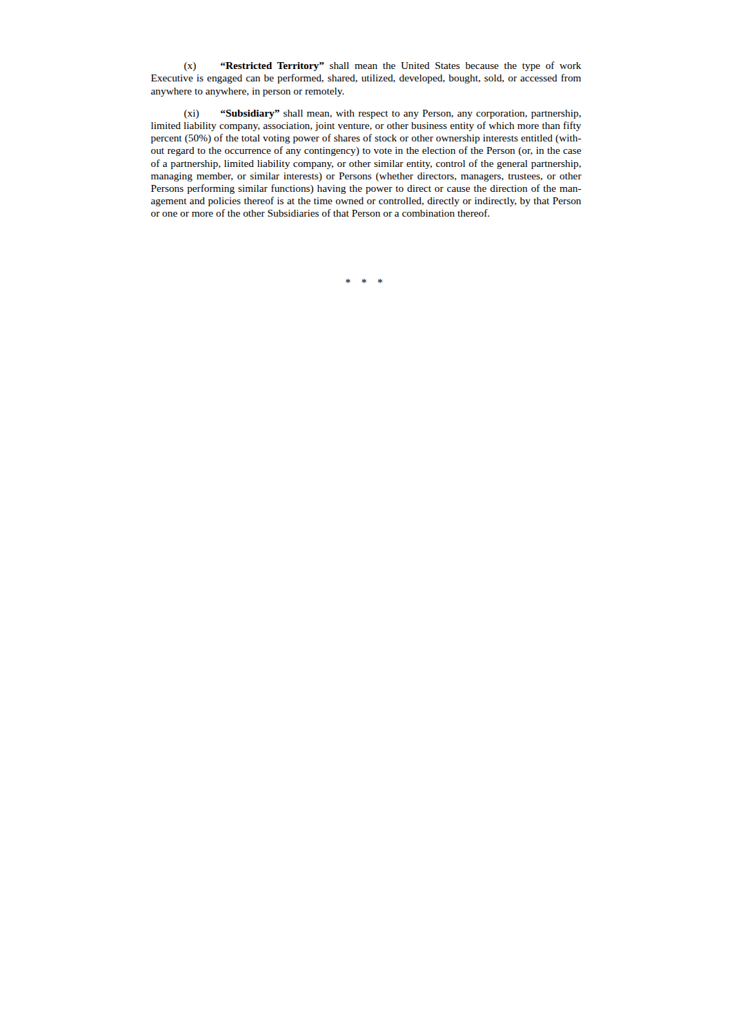(x)“Restricted Territory” shall mean the United States because the type of work Executive is engaged can be performed, shared, utilized, developed, bought, sold, or accessed from anywhere to anywhere, in person or remotely.
(xi)“Subsidiary” shall mean, with respect to any Person, any corporation, partnership, limited liability company, association, joint venture, or other business entity of which more than fifty percent (50%) of the total voting power of shares of stock or other ownership interests entitled (without regard to the occurrence of any contingency) to vote in the election of the Person (or, in the case of a partnership, limited liability company, or other similar entity, control of the general partnership, managing member, or similar interests) or Persons (whether directors, managers, trustees, or other Persons performing similar functions) having the power to direct or cause the direction of the management and policies thereof is at the time owned or controlled, directly or indirectly, by that Person or one or more of the other Subsidiaries of that Person or a combination thereof.
* * *